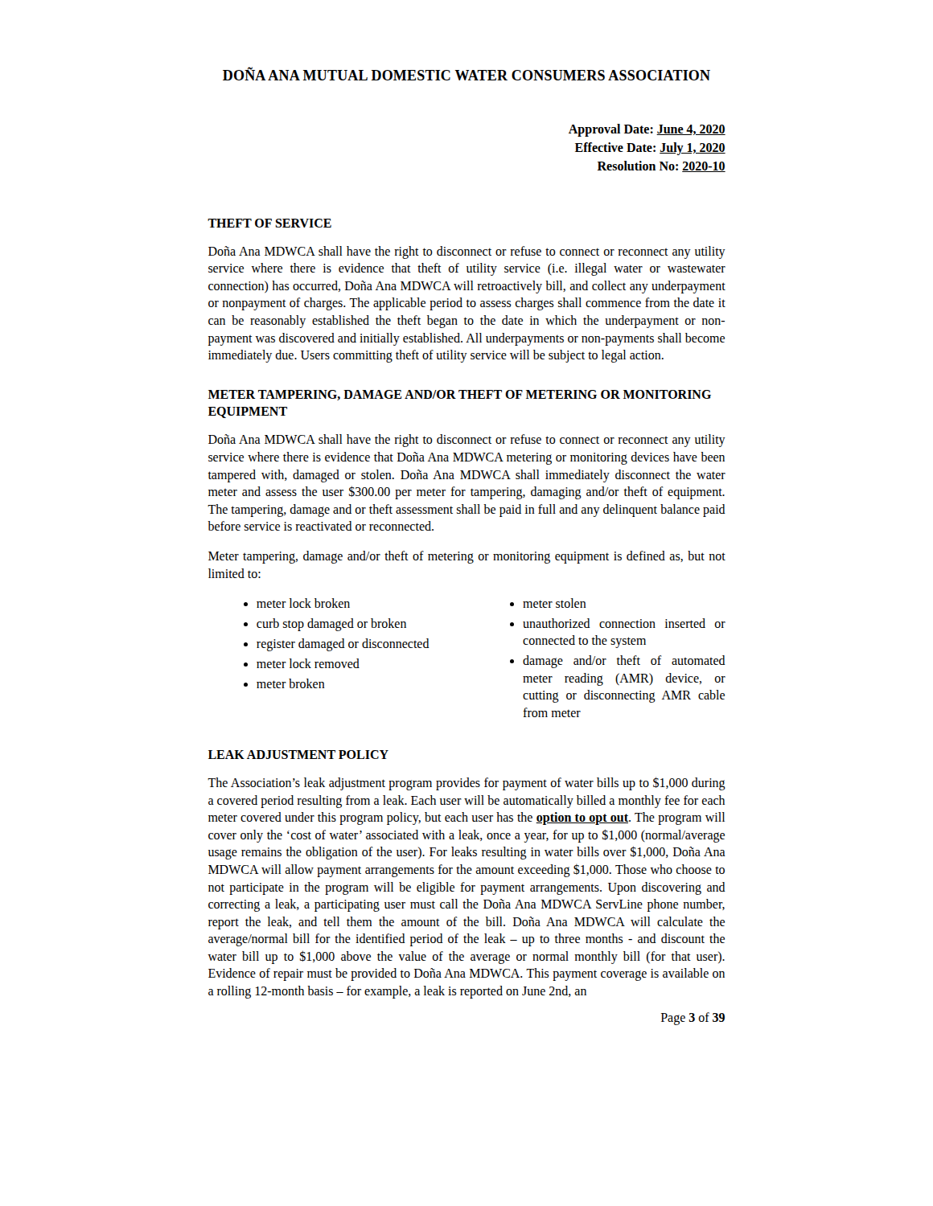DOÑA ANA MUTUAL DOMESTIC WATER CONSUMERS ASSOCIATION
Approval Date: June 4, 2020
Effective Date: July 1, 2020
Resolution No: 2020-10
THEFT OF SERVICE
Doña Ana MDWCA shall have the right to disconnect or refuse to connect or reconnect any utility service where there is evidence that theft of utility service (i.e. illegal water or wastewater connection) has occurred, Doña Ana MDWCA will retroactively bill, and collect any underpayment or nonpayment of charges. The applicable period to assess charges shall commence from the date it can be reasonably established the theft began to the date in which the underpayment or non-payment was discovered and initially established. All underpayments or non-payments shall become immediately due. Users committing theft of utility service will be subject to legal action.
METER TAMPERING, DAMAGE AND/OR THEFT OF METERING OR MONITORING EQUIPMENT
Doña Ana MDWCA shall have the right to disconnect or refuse to connect or reconnect any utility service where there is evidence that Doña Ana MDWCA metering or monitoring devices have been tampered with, damaged or stolen. Doña Ana MDWCA shall immediately disconnect the water meter and assess the user $300.00 per meter for tampering, damaging and/or theft of equipment. The tampering, damage and or theft assessment shall be paid in full and any delinquent balance paid before service is reactivated or reconnected.
Meter tampering, damage and/or theft of metering or monitoring equipment is defined as, but not limited to:
meter lock broken
curb stop damaged or broken
register damaged or disconnected
meter lock removed
meter broken
meter stolen
unauthorized connection inserted or connected to the system
damage and/or theft of automated meter reading (AMR) device, or cutting or disconnecting AMR cable from meter
LEAK ADJUSTMENT POLICY
The Association’s leak adjustment program provides for payment of water bills up to $1,000 during a covered period resulting from a leak. Each user will be automatically billed a monthly fee for each meter covered under this program policy, but each user has the option to opt out. The program will cover only the ‘cost of water’ associated with a leak, once a year, for up to $1,000 (normal/average usage remains the obligation of the user). For leaks resulting in water bills over $1,000, Doña Ana MDWCA will allow payment arrangements for the amount exceeding $1,000. Those who choose to not participate in the program will be eligible for payment arrangements. Upon discovering and correcting a leak, a participating user must call the Doña Ana MDWCA ServLine phone number, report the leak, and tell them the amount of the bill. Doña Ana MDWCA will calculate the average/normal bill for the identified period of the leak – up to three months - and discount the water bill up to $1,000 above the value of the average or normal monthly bill (for that user). Evidence of repair must be provided to Doña Ana MDWCA. This payment coverage is available on a rolling 12-month basis – for example, a leak is reported on June 2nd, an
Page 3 of 39